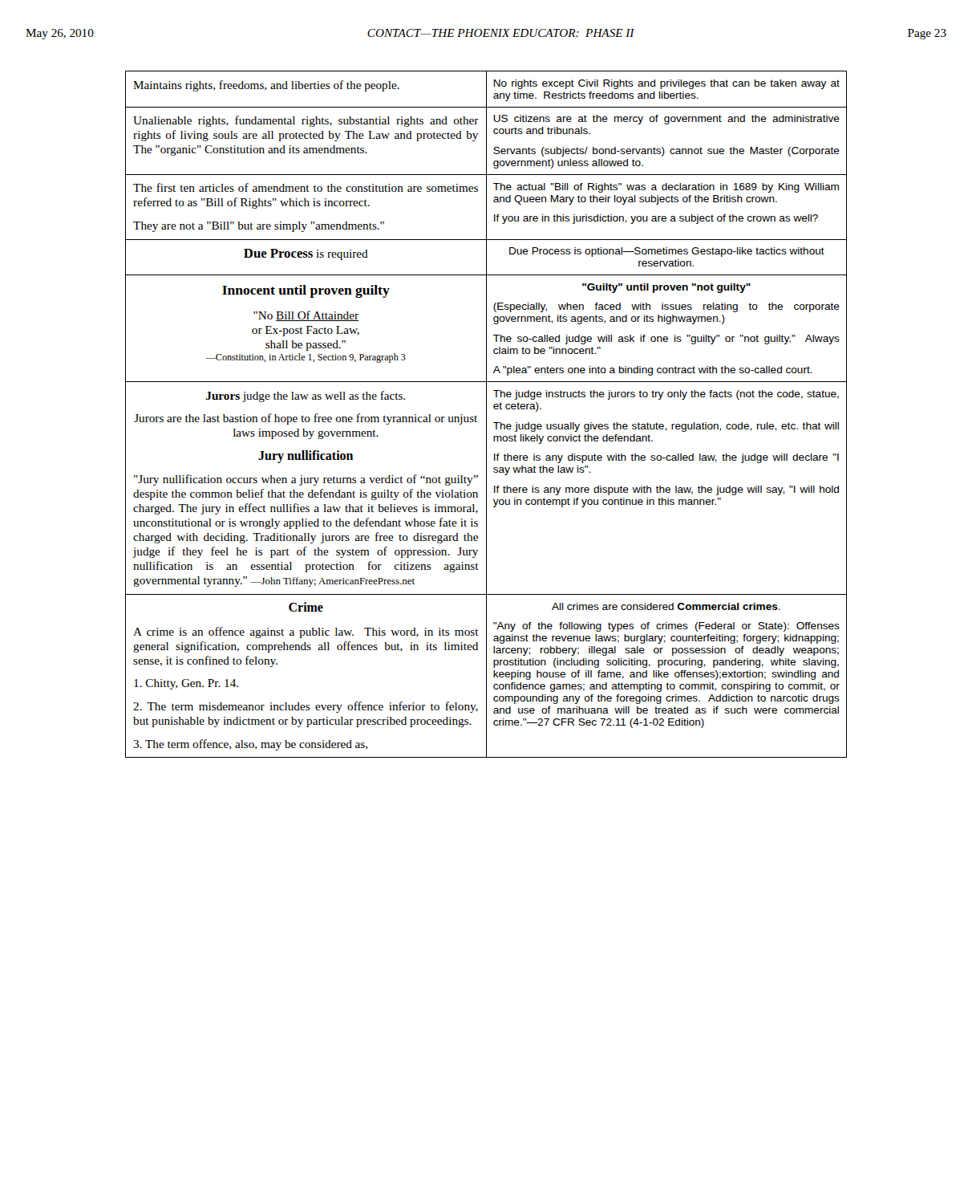May 26, 2010 CONTACT—THE PHOENIX EDUCATOR: PHASE II Page 23
| Maintains rights, freedoms, and liberties of the people. | No rights except Civil Rights and privileges that can be taken away at any time. Restricts freedoms and liberties. |
| Unalienable rights, fundamental rights, substantial rights and other rights of living souls are all protected by The Law and protected by The "organic" Constitution and its amendments. | US citizens are at the mercy of government and the administrative courts and tribunals. Servants (subjects/ bond-servants) cannot sue the Master (Corporate government) unless allowed to. |
| The first ten articles of amendment to the constitution are sometimes referred to as "Bill of Rights" which is incorrect. They are not a "Bill" but are simply "amendments." | The actual "Bill of Rights" was a declaration in 1689 by King William and Queen Mary to their loyal subjects of the British crown. If you are in this jurisdiction, you are a subject of the crown as well? |
| Due Process is required | Due Process is optional—Sometimes Gestapo-like tactics without reservation. |
| Innocent until proven guilty "No Bill Of Attainder or Ex-post Facto Law, shall be passed." —Constitution, in Article 1, Section 9, Paragraph 3 | "Guilty" until proven "not guilty" (Especially, when faced with issues relating to the corporate government, its agents, and or its highwaymen.) The so-called judge will ask if one is "guilty" or "not guilty." Always claim to be "innocent." A "plea" enters one into a binding contract with the so-called court. |
| Jurors judge the law as well as the facts. Jurors are the last bastion of hope to free one from tyrannical or unjust laws imposed by government. Jury nullification "Jury nullification occurs when a jury returns a verdict of “not guilty” despite the common belief that the defendant is guilty of the violation charged. The jury in effect nullifies a law that it believes is immoral, unconstitutional or is wrongly applied to the defendant whose fate it is charged with deciding. Traditionally jurors are free to disregard the judge if they feel he is part of the system of oppression. Jury nullification is an essential protection for citizens against governmental tyranny." —John Tiffany; AmericanFreePress.net | The judge instructs the jurors to try only the facts (not the code, statue, et cetera). The judge usually gives the statute, regulation, code, rule, etc. that will most likely convict the defendant. If there is any dispute with the so-called law, the judge will declare "I say what the law is". If there is any more dispute with the law, the judge will say, "I will hold you in contempt if you continue in this manner." |
| Crime A crime is an offence against a public law. This word, in its most general signification, comprehends all offences but, in its limited sense, it is confined to felony. 1. Chitty, Gen. Pr. 14. 2. The term misdemeanor includes every offence inferior to felony, but punishable by indictment or by particular prescribed proceedings. 3. The term offence, also, may be considered as, | All crimes are considered Commercial crimes . "Any of the following types of crimes (Federal or State): Offenses against the revenue laws; burglary; counterfeiting; forgery; kidnapping; larceny; robbery; illegal sale or possession of deadly weapons; prostitution (including soliciting, procuring, pandering, white slaving, keeping house of ill fame, and like offenses);extortion; swindling and confidence games; and attempting to commit, conspiring to commit, or compounding any of the foregoing crimes. Addiction to narcotic drugs and use of marihuana will be treated as if such were commercial crime."—27 CFR Sec 72.11 (4-1-02 Edition) |